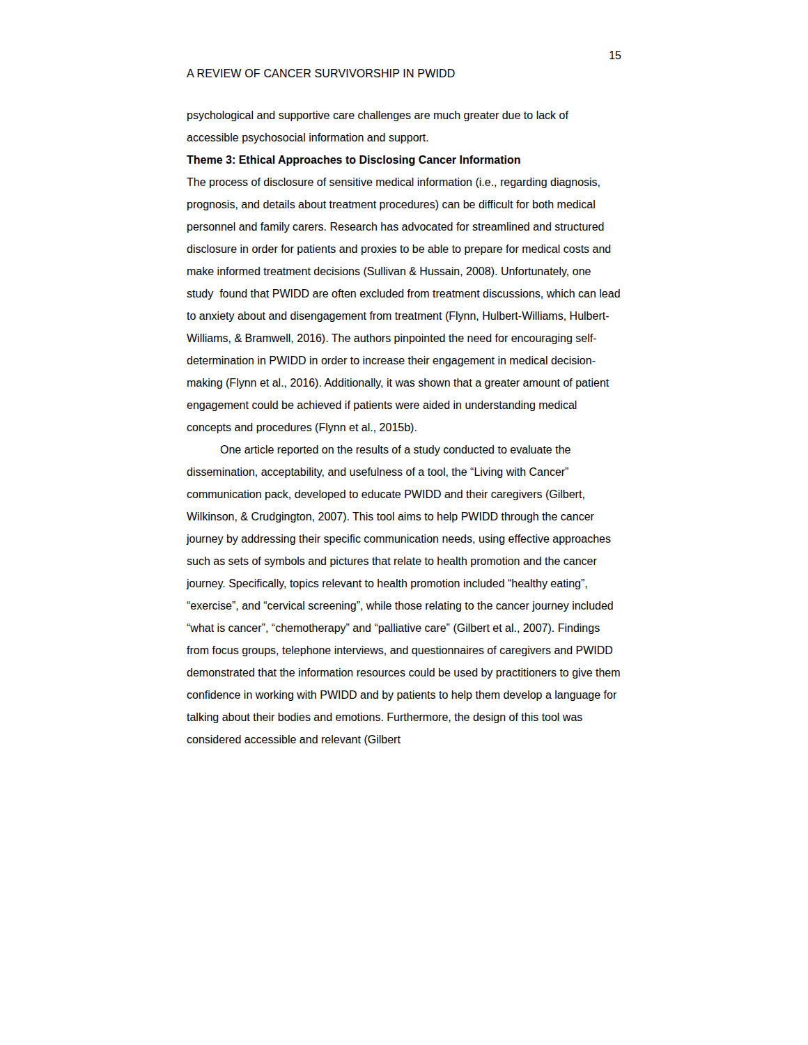A Review of Cancer Survivorship in PWIDD 15
psychological and supportive care challenges are much greater due to lack of accessible psychosocial information and support.
Theme 3: Ethical Approaches to Disclosing Cancer Information
The process of disclosure of sensitive medical information (i.e., regarding diagnosis, prognosis, and details about treatment procedures) can be difficult for both medical personnel and family carers. Research has advocated for streamlined and structured disclosure in order for patients and proxies to be able to prepare for medical costs and make informed treatment decisions (Sullivan & Hussain, 2008). Unfortunately, one study found that PWIDD are often excluded from treatment discussions, which can lead to anxiety about and disengagement from treatment (Flynn, Hulbert-Williams, Hulbert-Williams, & Bramwell, 2016). The authors pinpointed the need for encouraging self-determination in PWIDD in order to increase their engagement in medical decision-making (Flynn et al., 2016). Additionally, it was shown that a greater amount of patient engagement could be achieved if patients were aided in understanding medical concepts and procedures (Flynn et al., 2015b).
One article reported on the results of a study conducted to evaluate the dissemination, acceptability, and usefulness of a tool, the “Living with Cancer” communication pack, developed to educate PWIDD and their caregivers (Gilbert, Wilkinson, & Crudgington, 2007). This tool aims to help PWIDD through the cancer journey by addressing their specific communication needs, using effective approaches such as sets of symbols and pictures that relate to health promotion and the cancer journey. Specifically, topics relevant to health promotion included “healthy eating”, “exercise”, and “cervical screening”, while those relating to the cancer journey included “what is cancer”, “chemotherapy” and “palliative care” (Gilbert et al., 2007). Findings from focus groups, telephone interviews, and questionnaires of caregivers and PWIDD demonstrated that the information resources could be used by practitioners to give them confidence in working with PWIDD and by patients to help them develop a language for talking about their bodies and emotions. Furthermore, the design of this tool was considered accessible and relevant (Gilbert